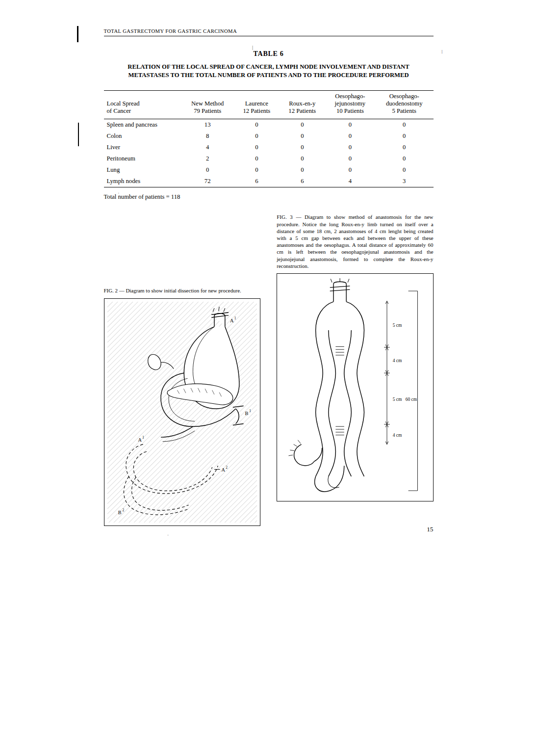⁞
·
|
·
Total Gastrectomy for Gastric Carcinoma
TABLE 6
Relation of the local spread of cancer, lymph node involvement and distant metastases to the total number of patients and to the procedure performed
| Local Spread of Cancer | New Method 79 Patients | Laurence 12 Patients | Roux-en-y 12 Patients | Oesophago- jejunostomy 10 Patients | Oesophago- duodenostomy 5 Patients |
| --- | --- | --- | --- | --- | --- |
| Spleen and pancreas | 13 | 0 | 0 | 0 | 0 |
| Colon | 8 | 0 | 0 | 0 | 0 |
| Liver | 4 | 0 | 0 | 0 | 0 |
| Peritoneum | 2 | 0 | 0 | 0 | 0 |
| Lung | 0 | 0 | 0 | 0 | 0 |
| Lymph nodes | 72 | 6 | 6 | 4 | 3 |
Total number of patients = 118
FIG. 2 — Diagram to show initial dissection for new procedure.
A 1 B 1 A 1 A 2 B 2
FIG. 3 — Diagram to show method of anastomosis for the new procedure. Notice the long Roux-en-y limb turned on itself over a distance of some 18 cm, 2 anastomoses of 4 cm lenght being created with a 5 cm gap between each and between the upper of these anastomoses and the oesophagus. A total distance of approximately 60 cm is left between the oesophagojejunal anastomosis and the jejunojejunal anastomosis, formed to complete the Roux-en-y reconstruction.
5 cm 4 cm 5 cm 4 cm 60 cm
15